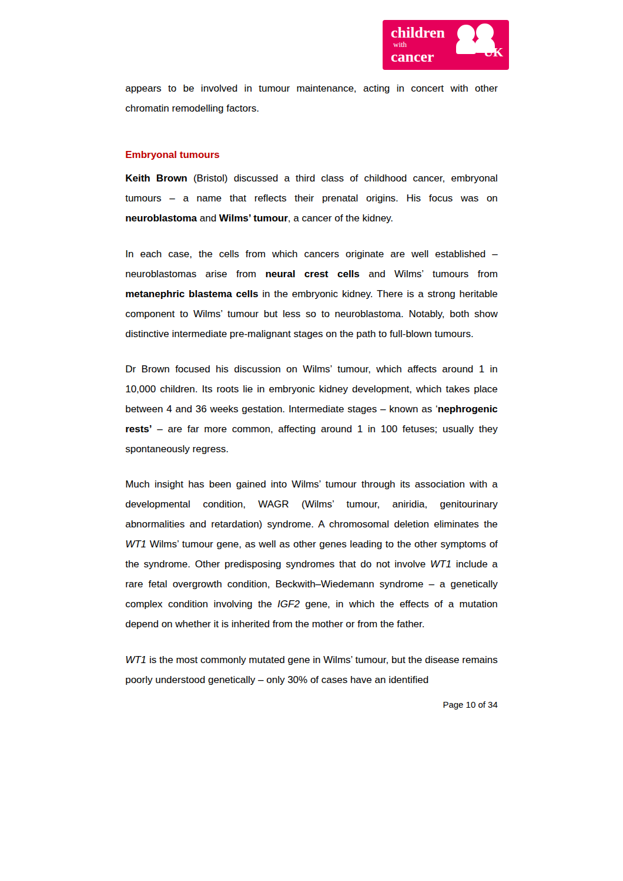children with cancer
UK
appears to be involved in tumour maintenance, acting in concert with other chromatin remodelling factors.
Embryonal tumours
Keith Brown (Bristol) discussed a third class of childhood cancer, embryonal tumours – a name that reflects their prenatal origins. His focus was on neuroblastoma and Wilms’ tumour, a cancer of the kidney.
In each case, the cells from which cancers originate are well established – neuroblastomas arise from neural crest cells and Wilms’ tumours from metanephric blastema cells in the embryonic kidney. There is a strong heritable component to Wilms’ tumour but less so to neuroblastoma. Notably, both show distinctive intermediate pre-malignant stages on the path to full-blown tumours.
Dr Brown focused his discussion on Wilms’ tumour, which affects around 1 in 10,000 children. Its roots lie in embryonic kidney development, which takes place between 4 and 36 weeks gestation. Intermediate stages – known as ‘nephrogenic rests’ – are far more common, affecting around 1 in 100 fetuses; usually they spontaneously regress.
Much insight has been gained into Wilms’ tumour through its association with a developmental condition, WAGR (Wilms’ tumour, aniridia, genitourinary abnormalities and retardation) syndrome. A chromosomal deletion eliminates the WT1 Wilms’ tumour gene, as well as other genes leading to the other symptoms of the syndrome. Other predisposing syndromes that do not involve WT1 include a rare fetal overgrowth condition, Beckwith–Wiedemann syndrome – a genetically complex condition involving the IGF2 gene, in which the effects of a mutation depend on whether it is inherited from the mother or from the father.
WT1 is the most commonly mutated gene in Wilms’ tumour, but the disease remains poorly understood genetically – only 30% of cases have an identified
Page 10 of 34